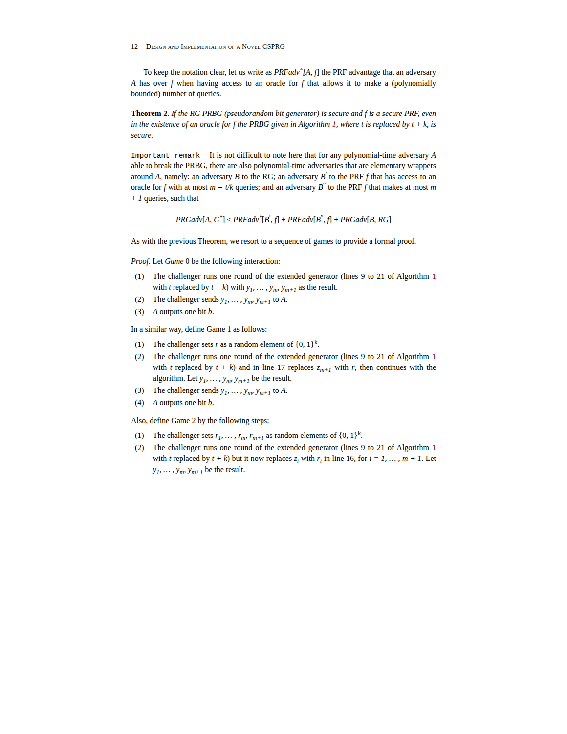12 Design and Implementation of a Novel CSPRG
To keep the notation clear, let us write as PRFadv*[A, f] the PRF advantage that an adversary A has over f when having access to an oracle for f that allows it to make a (polynomially bounded) number of queries.
Theorem 2. If the RG PRBG (pseudorandom bit generator) is secure and f is a secure PRF, even in the existence of an oracle for f the PRBG given in Algorithm 1, where t is replaced by t + k, is secure.
Important remark − It is not difficult to note here that for any polynomial-time adversary A able to break the PRBG, there are also polynomial-time adversaries that are elementary wrappers around A, namely: an adversary B to the RG; an adversary B′ to the PRF f that has access to an oracle for f with at most m = t/k queries; and an adversary B′′ to the PRF f that makes at most m + 1 queries, such that
PRGadv[A, G*] ≤ PRFadv*[B′, f] + PRFadv[B′′, f] + PRGadv[B, RG]
As with the previous Theorem, we resort to a sequence of games to provide a formal proof.
Proof. Let Game 0 be the following interaction:
The challenger runs one round of the extended generator (lines 9 to 21 of Algorithm 1 with t replaced by t + k) with y1, … , ym, ym+1 as the result.
The challenger sends y1, … , ym, ym+1 to A.
A outputs one bit b.
In a similar way, define Game 1 as follows:
The challenger sets r as a random element of {0, 1}k.
The challenger runs one round of the extended generator (lines 9 to 21 of Algorithm 1 with t replaced by t + k) and in line 17 replaces zm+1 with r, then continues with the algorithm. Let y1, … , ym, ym+1 be the result.
The challenger sends y1, … , ym, ym+1 to A.
A outputs one bit b.
Also, define Game 2 by the following steps:
The challenger sets r1, … , rm, rm+1 as random elements of {0, 1}k.
The challenger runs one round of the extended generator (lines 9 to 21 of Algorithm 1 with t replaced by t + k) but it now replaces zi with ri in line 16, for i = 1, … , m + 1. Let y1, … , ym, ym+1 be the result.